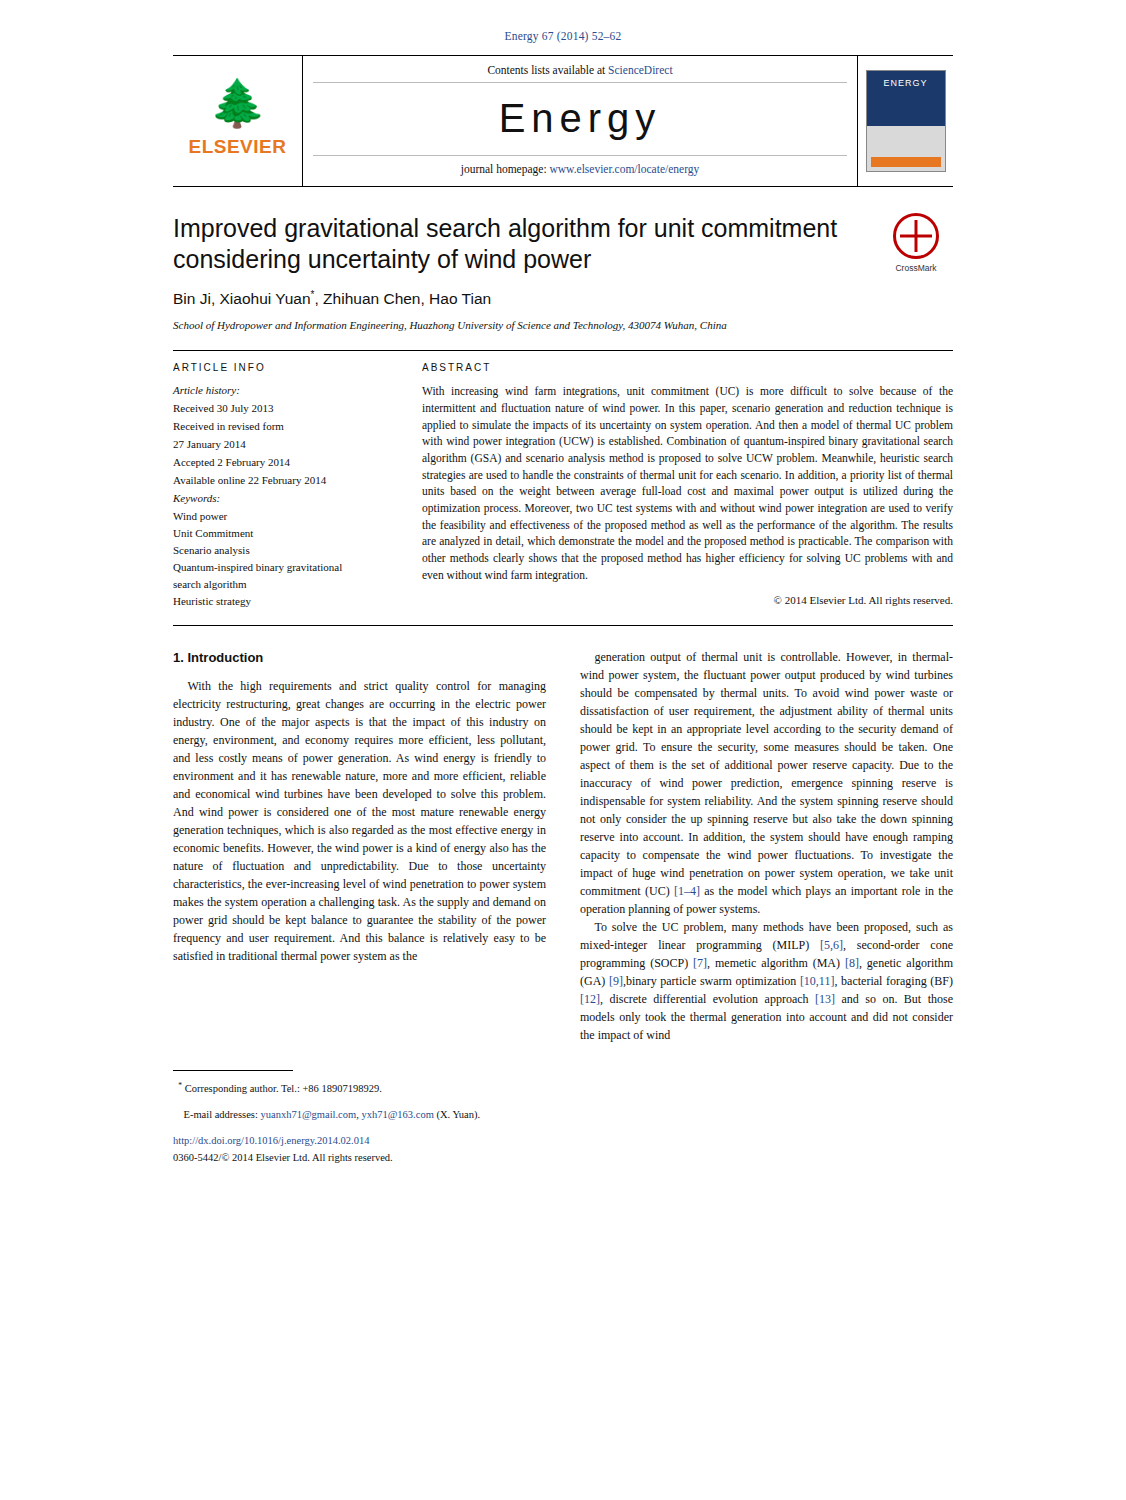Energy 67 (2014) 52–62
🌲
ELSEVIER
Contents lists available at ScienceDirect
Energy
journal homepage: www.elsevier.com/locate/energy
ENERGY
Improved gravitational search algorithm for unit commitment considering uncertainty of wind power
CrossMark
Bin Ji, Xiaohui Yuan*, Zhihuan Chen, Hao Tian
School of Hydropower and Information Engineering, Huazhong University of Science and Technology, 430074 Wuhan, China
Article info
Article history:
Received 30 July 2013
Received in revised form
27 January 2014
Accepted 2 February 2014
Available online 22 February 2014
Keywords:
Wind power
Unit Commitment
Scenario analysis
Quantum-inspired binary gravitational
search algorithm
Heuristic strategy
Abstract
With increasing wind farm integrations, unit commitment (UC) is more difficult to solve because of the intermittent and fluctuation nature of wind power. In this paper, scenario generation and reduction technique is applied to simulate the impacts of its uncertainty on system operation. And then a model of thermal UC problem with wind power integration (UCW) is established. Combination of quantum-inspired binary gravitational search algorithm (GSA) and scenario analysis method is proposed to solve UCW problem. Meanwhile, heuristic search strategies are used to handle the constraints of thermal unit for each scenario. In addition, a priority list of thermal units based on the weight between average full-load cost and maximal power output is utilized during the optimization process. Moreover, two UC test systems with and without wind power integration are used to verify the feasibility and effectiveness of the proposed method as well as the performance of the algorithm. The results are analyzed in detail, which demonstrate the model and the proposed method is practicable. The comparison with other methods clearly shows that the proposed method has higher efficiency for solving UC problems with and even without wind farm integration.
© 2014 Elsevier Ltd. All rights reserved.
1. Introduction
With the high requirements and strict quality control for managing electricity restructuring, great changes are occurring in the electric power industry. One of the major aspects is that the impact of this industry on energy, environment, and economy requires more efficient, less pollutant, and less costly means of power generation. As wind energy is friendly to environment and it has renewable nature, more and more efficient, reliable and economical wind turbines have been developed to solve this problem. And wind power is considered one of the most mature renewable energy generation techniques, which is also regarded as the most effective energy in economic benefits. However, the wind power is a kind of energy also has the nature of fluctuation and unpredictability. Due to those uncertainty characteristics, the ever-increasing level of wind penetration to power system makes the system operation a challenging task. As the supply and demand on power grid should be kept balance to guarantee the stability of the power frequency and user requirement. And this balance is relatively easy to be satisfied in traditional thermal power system as the
generation output of thermal unit is controllable. However, in thermal-wind power system, the fluctuant power output produced by wind turbines should be compensated by thermal units. To avoid wind power waste or dissatisfaction of user requirement, the adjustment ability of thermal units should be kept in an appropriate level according to the security demand of power grid. To ensure the security, some measures should be taken. One aspect of them is the set of additional power reserve capacity. Due to the inaccuracy of wind power prediction, emergence spinning reserve is indispensable for system reliability. And the system spinning reserve should not only consider the up spinning reserve but also take the down spinning reserve into account. In addition, the system should have enough ramping capacity to compensate the wind power fluctuations. To investigate the impact of huge wind penetration on power system operation, we take unit commitment (UC) [1–4] as the model which plays an important role in the operation planning of power systems.
To solve the UC problem, many methods have been proposed, such as mixed-integer linear programming (MILP) [5,6], second-order cone programming (SOCP) [7], memetic algorithm (MA) [8], genetic algorithm (GA) [9],binary particle swarm optimization [10,11], bacterial foraging (BF) [12], discrete differential evolution approach [13] and so on. But those models only took the thermal generation into account and did not consider the impact of wind
* Corresponding author. Tel.: +86 18907198929.
E-mail addresses: yuanxh71@gmail.com, yxh71@163.com (X. Yuan).
http://dx.doi.org/10.1016/j.energy.2014.02.014
0360-5442/© 2014 Elsevier Ltd. All rights reserved.